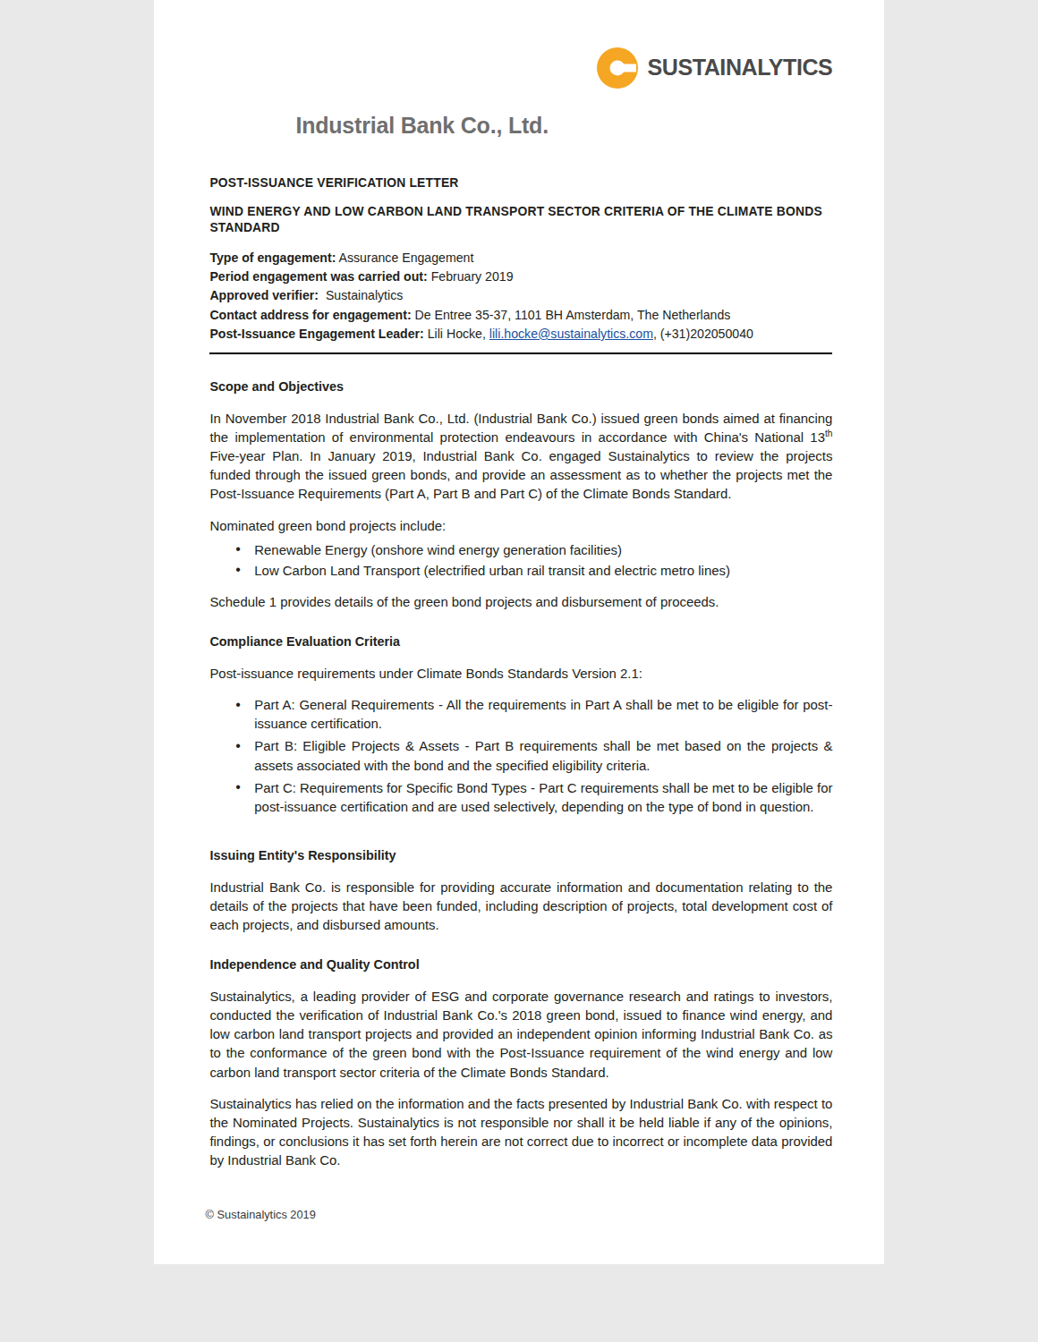SUSTAINALYTICS
Industrial Bank Co., Ltd.
POST-ISSUANCE VERIFICATION LETTER
WIND ENERGY AND LOW CARBON LAND TRANSPORT SECTOR CRITERIA OF THE CLIMATE BONDS
STANDARD
Type of engagement: Assurance Engagement
Period engagement was carried out: February 2019
Approved verifier: Sustainalytics
Contact address for engagement: De Entree 35-37, 1101 BH Amsterdam, The Netherlands
Post-Issuance Engagement Leader: Lili Hocke, lili.hocke@sustainalytics.com, (+31)202050040
Scope and Objectives
In November 2018 Industrial Bank Co., Ltd. (Industrial Bank Co.) issued green bonds aimed at financing the implementation of environmental protection endeavours in accordance with China's National 13th Five-year Plan. In January 2019, Industrial Bank Co. engaged Sustainalytics to review the projects funded through the issued green bonds, and provide an assessment as to whether the projects met the Post-Issuance Requirements (Part A, Part B and Part C) of the Climate Bonds Standard.
Nominated green bond projects include:
Renewable Energy (onshore wind energy generation facilities)
Low Carbon Land Transport (electrified urban rail transit and electric metro lines)
Schedule 1 provides details of the green bond projects and disbursement of proceeds.
Compliance Evaluation Criteria
Post-issuance requirements under Climate Bonds Standards Version 2.1:
Part A: General Requirements - All the requirements in Part A shall be met to be eligible for post-issuance certification.
Part B: Eligible Projects & Assets - Part B requirements shall be met based on the projects & assets associated with the bond and the specified eligibility criteria.
Part C: Requirements for Specific Bond Types - Part C requirements shall be met to be eligible for post-issuance certification and are used selectively, depending on the type of bond in question.
Issuing Entity's Responsibility
Industrial Bank Co. is responsible for providing accurate information and documentation relating to the details of the projects that have been funded, including description of projects, total development cost of each projects, and disbursed amounts.
Independence and Quality Control
Sustainalytics, a leading provider of ESG and corporate governance research and ratings to investors, conducted the verification of Industrial Bank Co.'s 2018 green bond, issued to finance wind energy, and low carbon land transport projects and provided an independent opinion informing Industrial Bank Co. as to the conformance of the green bond with the Post-Issuance requirement of the wind energy and low carbon land transport sector criteria of the Climate Bonds Standard.
Sustainalytics has relied on the information and the facts presented by Industrial Bank Co. with respect to the Nominated Projects. Sustainalytics is not responsible nor shall it be held liable if any of the opinions, findings, or conclusions it has set forth herein are not correct due to incorrect or incomplete data provided by Industrial Bank Co.
© Sustainalytics 2019